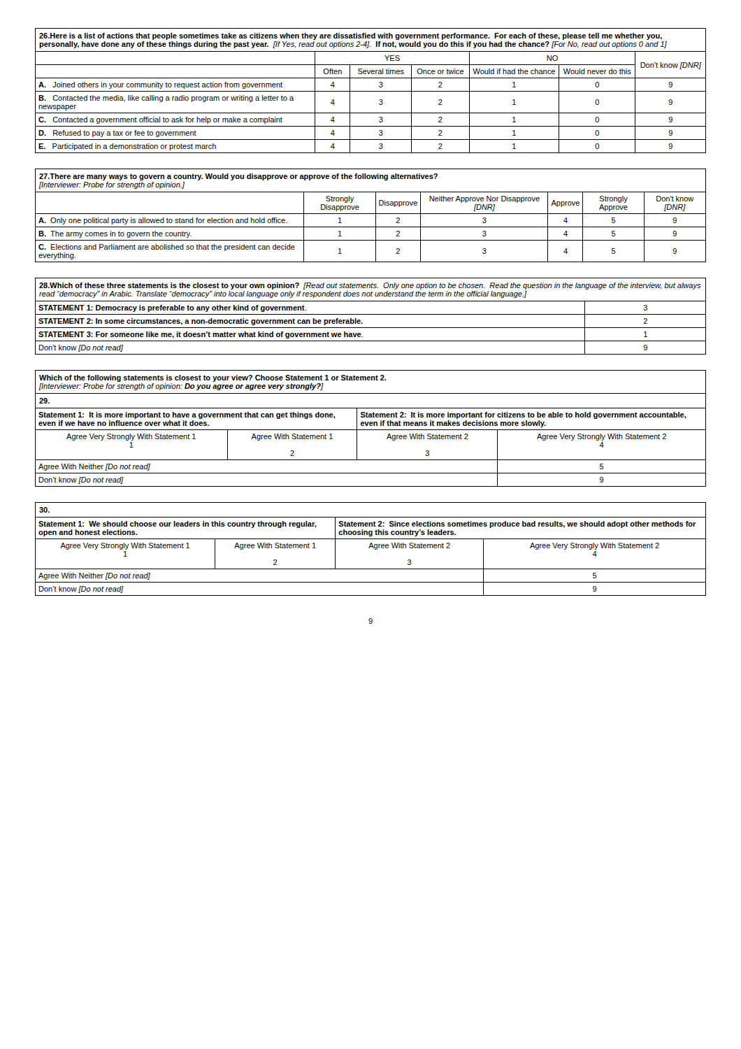| 26.Here is a list of actions that people sometimes take as citizens when they are dissatisfied with government performance. For each of these, please tell me whether you, personally, have done any of these things during the past year. [If Yes, read out options 2-4]. If not, would you do this if you had the chance? [For No, read out options 0 and 1] |
| | YES | NO | Don't know [DNR] |
| | Often | Several times | Once or twice | Would if had the chance | Would never do this |
| A. Joined others in your community to request action from government | 4 | 3 | 2 | 1 | 0 | 9 |
| B. Contacted the media, like calling a radio program or writing a letter to a newspaper | 4 | 3 | 2 | 1 | 0 | 9 |
| C. Contacted a government official to ask for help or make a complaint | 4 | 3 | 2 | 1 | 0 | 9 |
| D. Refused to pay a tax or fee to government | 4 | 3 | 2 | 1 | 0 | 9 |
| E. Participated in a demonstration or protest march | 4 | 3 | 2 | 1 | 0 | 9 |
| 27.There are many ways to govern a country. Would you disapprove or approve of the following alternatives? [Interviewer: Probe for strength of opinion.] |
| | Strongly Disapprove | Disapprove | Neither Approve Nor Disapprove [DNR] | Approve | Strongly Approve | Don't know [DNR] |
| A. Only one political party is allowed to stand for election and hold office. | 1 | 2 | 3 | 4 | 5 | 9 |
| B. The army comes in to govern the country. | 1 | 2 | 3 | 4 | 5 | 9 |
| C. Elections and Parliament are abolished so that the president can decide everything. | 1 | 2 | 3 | 4 | 5 | 9 |
| 28.Which of these three statements is the closest to your own opinion? [Read out statements. Only one option to be chosen. Read the question in the language of the interview, but always read “democracy” in Arabic. Translate “democracy” into local language only if respondent does not understand the term in the official language.] |
| STATEMENT 1: Democracy is preferable to any other kind of government . | 3 |
| STATEMENT 2: In some circumstances, a non-democratic government can be preferable. | 2 |
| STATEMENT 3: For someone like me, it doesn’t matter what kind of government we have . | 1 |
| Don't know [Do not read] | 9 |
| Which of the following statements is closest to your view? Choose Statement 1 or Statement 2. [Interviewer: Probe for strength of opinion: Do you agree or agree very strongly? ] |
| 29. |
| Statement 1: It is more important to have a government that can get things done, even if we have no influence over what it does. | Statement 2: It is more important for citizens to be able to hold government accountable, even if that means it makes decisions more slowly. |
| Agree Very Strongly With Statement 1 1 | Agree With Statement 1 2 | Agree With Statement 2 3 | Agree Very Strongly With Statement 2 4 |
| Agree With Neither [Do not read] | 5 |
| Don’t know [Do not read] | 9 |
| 30. |
| Statement 1: We should choose our leaders in this country through regular, open and honest elections. | Statement 2: Since elections sometimes produce bad results, we should adopt other methods for choosing this country’s leaders. |
| Agree Very Strongly With Statement 1 1 | Agree With Statement 1 2 | Agree With Statement 2 3 | Agree Very Strongly With Statement 2 4 |
| Agree With Neither [Do not read] | 5 |
| Don’t know [Do not read] | 9 |
9